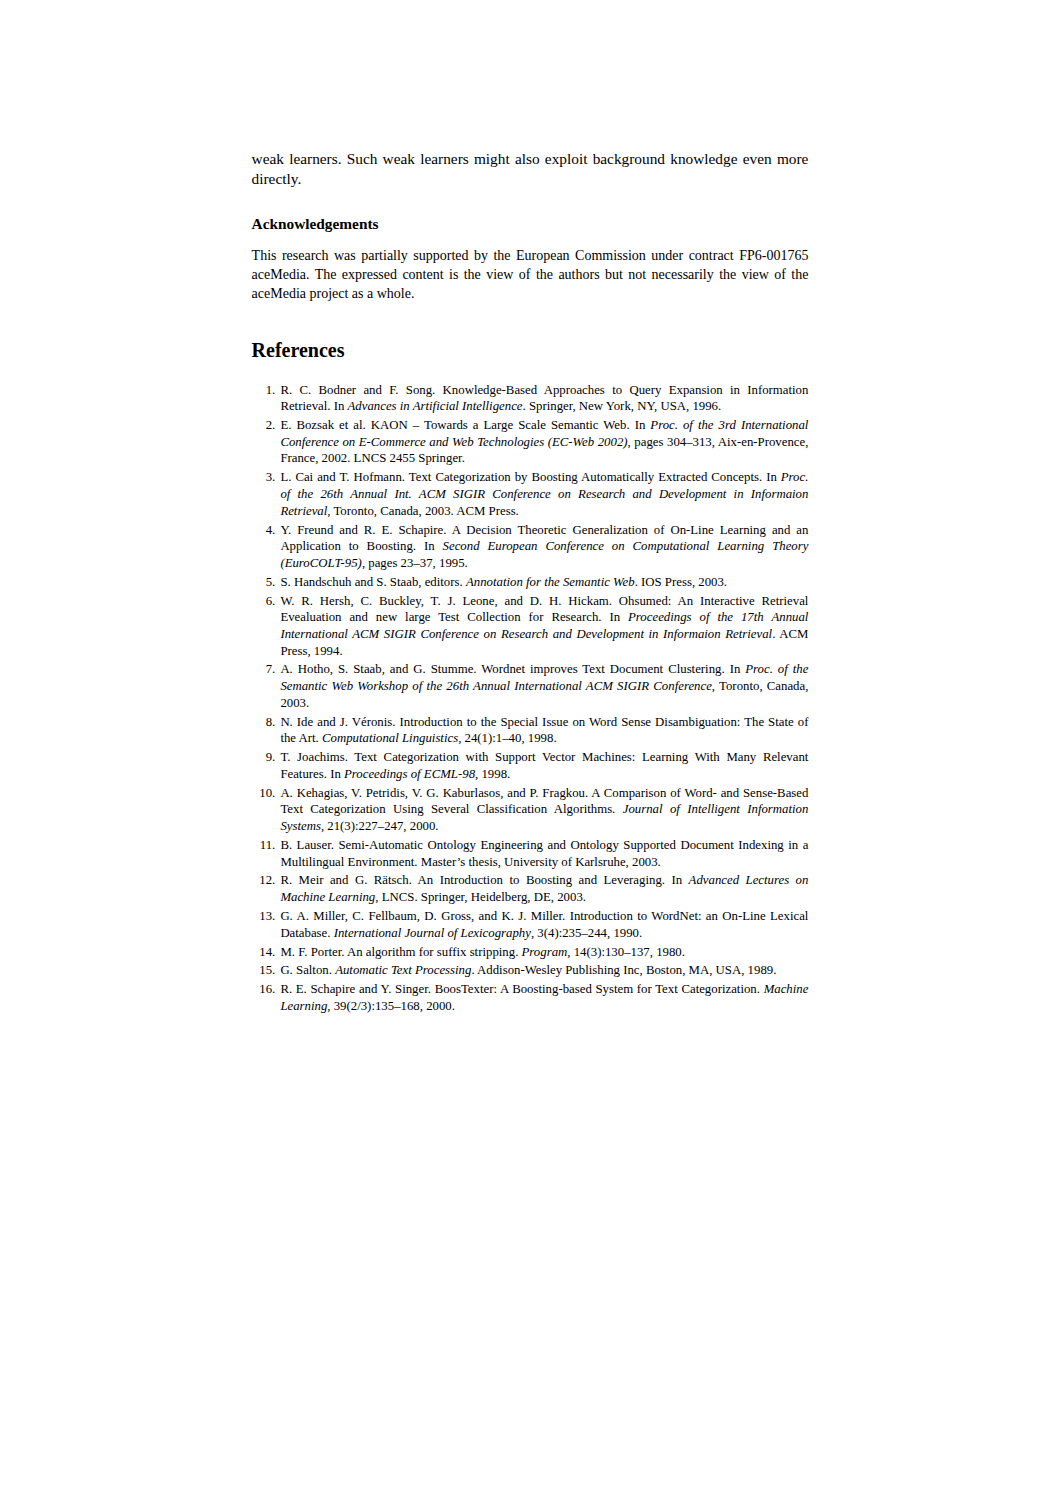weak learners. Such weak learners might also exploit background knowledge even more directly.
Acknowledgements
This research was partially supported by the European Commission under contract FP6-001765 aceMedia. The expressed content is the view of the authors but not necessarily the view of the aceMedia project as a whole.
References
R. C. Bodner and F. Song. Knowledge-Based Approaches to Query Expansion in Information Retrieval. In Advances in Artificial Intelligence. Springer, New York, NY, USA, 1996.
E. Bozsak et al. KAON – Towards a Large Scale Semantic Web. In Proc. of the 3rd International Conference on E-Commerce and Web Technologies (EC-Web 2002), pages 304–313, Aix-en-Provence, France, 2002. LNCS 2455 Springer.
L. Cai and T. Hofmann. Text Categorization by Boosting Automatically Extracted Concepts. In Proc. of the 26th Annual Int. ACM SIGIR Conference on Research and Development in Informaion Retrieval, Toronto, Canada, 2003. ACM Press.
Y. Freund and R. E. Schapire. A Decision Theoretic Generalization of On-Line Learning and an Application to Boosting. In Second European Conference on Computational Learning Theory (EuroCOLT-95), pages 23–37, 1995.
S. Handschuh and S. Staab, editors. Annotation for the Semantic Web. IOS Press, 2003.
W. R. Hersh, C. Buckley, T. J. Leone, and D. H. Hickam. Ohsumed: An Interactive Retrieval Evealuation and new large Test Collection for Research. In Proceedings of the 17th Annual International ACM SIGIR Conference on Research and Development in Informaion Retrieval. ACM Press, 1994.
A. Hotho, S. Staab, and G. Stumme. Wordnet improves Text Document Clustering. In Proc. of the Semantic Web Workshop of the 26th Annual International ACM SIGIR Conference, Toronto, Canada, 2003.
N. Ide and J. Véronis. Introduction to the Special Issue on Word Sense Disambiguation: The State of the Art. Computational Linguistics, 24(1):1–40, 1998.
T. Joachims. Text Categorization with Support Vector Machines: Learning With Many Relevant Features. In Proceedings of ECML-98, 1998.
A. Kehagias, V. Petridis, V. G. Kaburlasos, and P. Fragkou. A Comparison of Word- and Sense-Based Text Categorization Using Several Classification Algorithms. Journal of Intelligent Information Systems, 21(3):227–247, 2000.
B. Lauser. Semi-Automatic Ontology Engineering and Ontology Supported Document Indexing in a Multilingual Environment. Master’s thesis, University of Karlsruhe, 2003.
R. Meir and G. Rätsch. An Introduction to Boosting and Leveraging. In Advanced Lectures on Machine Learning, LNCS. Springer, Heidelberg, DE, 2003.
G. A. Miller, C. Fellbaum, D. Gross, and K. J. Miller. Introduction to WordNet: an On-Line Lexical Database. International Journal of Lexicography, 3(4):235–244, 1990.
M. F. Porter. An algorithm for suffix stripping. Program, 14(3):130–137, 1980.
G. Salton. Automatic Text Processing. Addison-Wesley Publishing Inc, Boston, MA, USA, 1989.
R. E. Schapire and Y. Singer. BoosTexter: A Boosting-based System for Text Categorization. Machine Learning, 39(2/3):135–168, 2000.